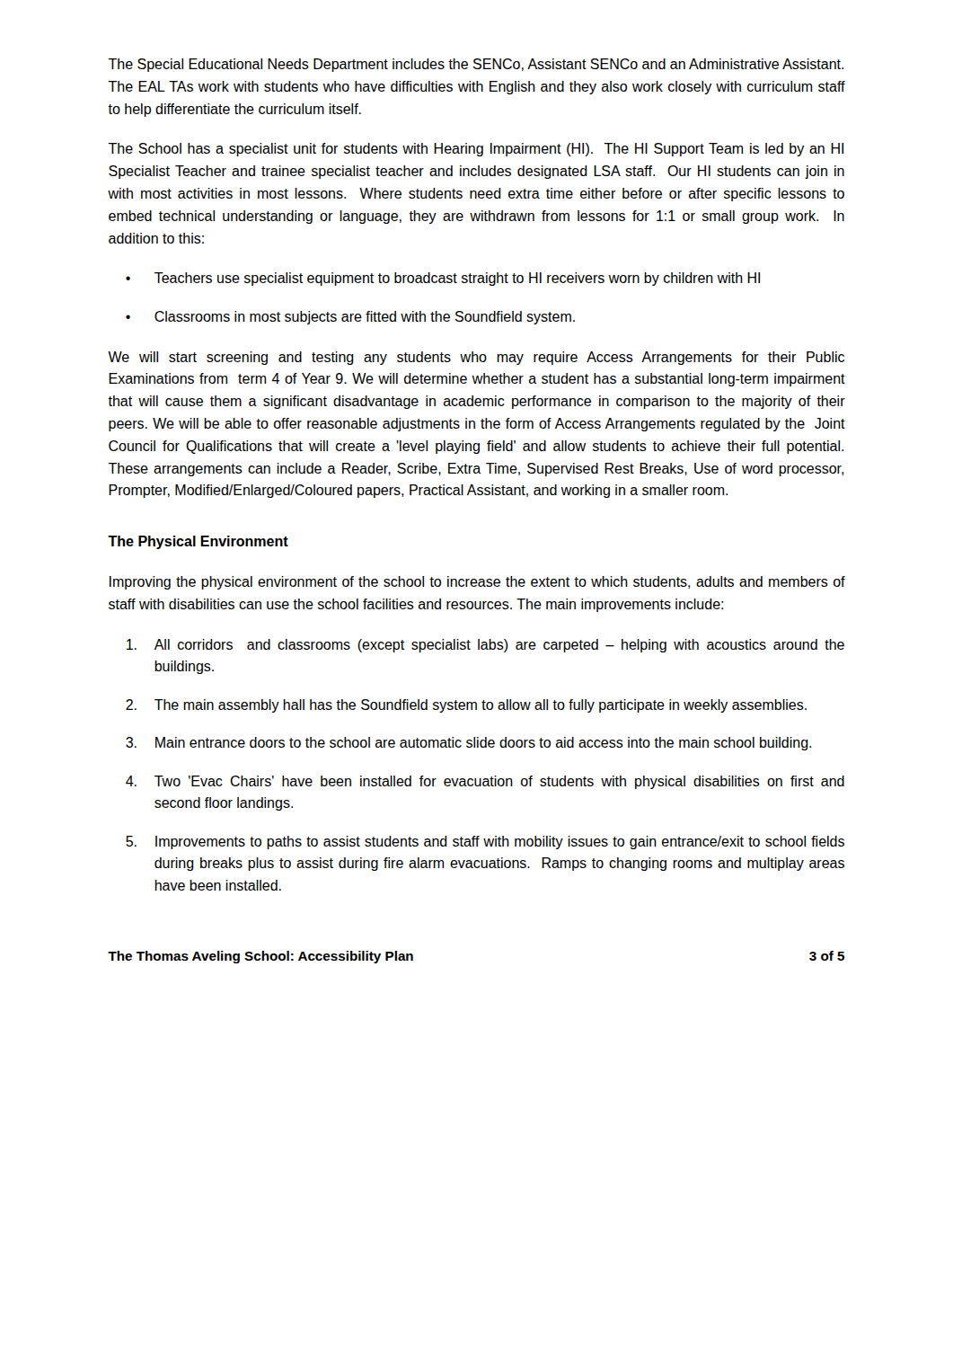The Special Educational Needs Department includes the SENCo, Assistant SENCo and an Administrative Assistant. The EAL TAs work with students who have difficulties with English and they also work closely with curriculum staff to help differentiate the curriculum itself.
The School has a specialist unit for students with Hearing Impairment (HI). The HI Support Team is led by an HI Specialist Teacher and trainee specialist teacher and includes designated LSA staff. Our HI students can join in with most activities in most lessons. Where students need extra time either before or after specific lessons to embed technical understanding or language, they are withdrawn from lessons for 1:1 or small group work. In addition to this:
Teachers use specialist equipment to broadcast straight to HI receivers worn by children with HI
Classrooms in most subjects are fitted with the Soundfield system.
We will start screening and testing any students who may require Access Arrangements for their Public Examinations from term 4 of Year 9. We will determine whether a student has a substantial long-term impairment that will cause them a significant disadvantage in academic performance in comparison to the majority of their peers. We will be able to offer reasonable adjustments in the form of Access Arrangements regulated by the Joint Council for Qualifications that will create a 'level playing field' and allow students to achieve their full potential. These arrangements can include a Reader, Scribe, Extra Time, Supervised Rest Breaks, Use of word processor, Prompter, Modified/Enlarged/Coloured papers, Practical Assistant, and working in a smaller room.
The Physical Environment
Improving the physical environment of the school to increase the extent to which students, adults and members of staff with disabilities can use the school facilities and resources. The main improvements include:
All corridors and classrooms (except specialist labs) are carpeted – helping with acoustics around the buildings.
The main assembly hall has the Soundfield system to allow all to fully participate in weekly assemblies.
Main entrance doors to the school are automatic slide doors to aid access into the main school building.
Two 'Evac Chairs' have been installed for evacuation of students with physical disabilities on first and second floor landings.
Improvements to paths to assist students and staff with mobility issues to gain entrance/exit to school fields during breaks plus to assist during fire alarm evacuations. Ramps to changing rooms and multiplay areas have been installed.
The Thomas Aveling School: Accessibility Plan 3 of 5